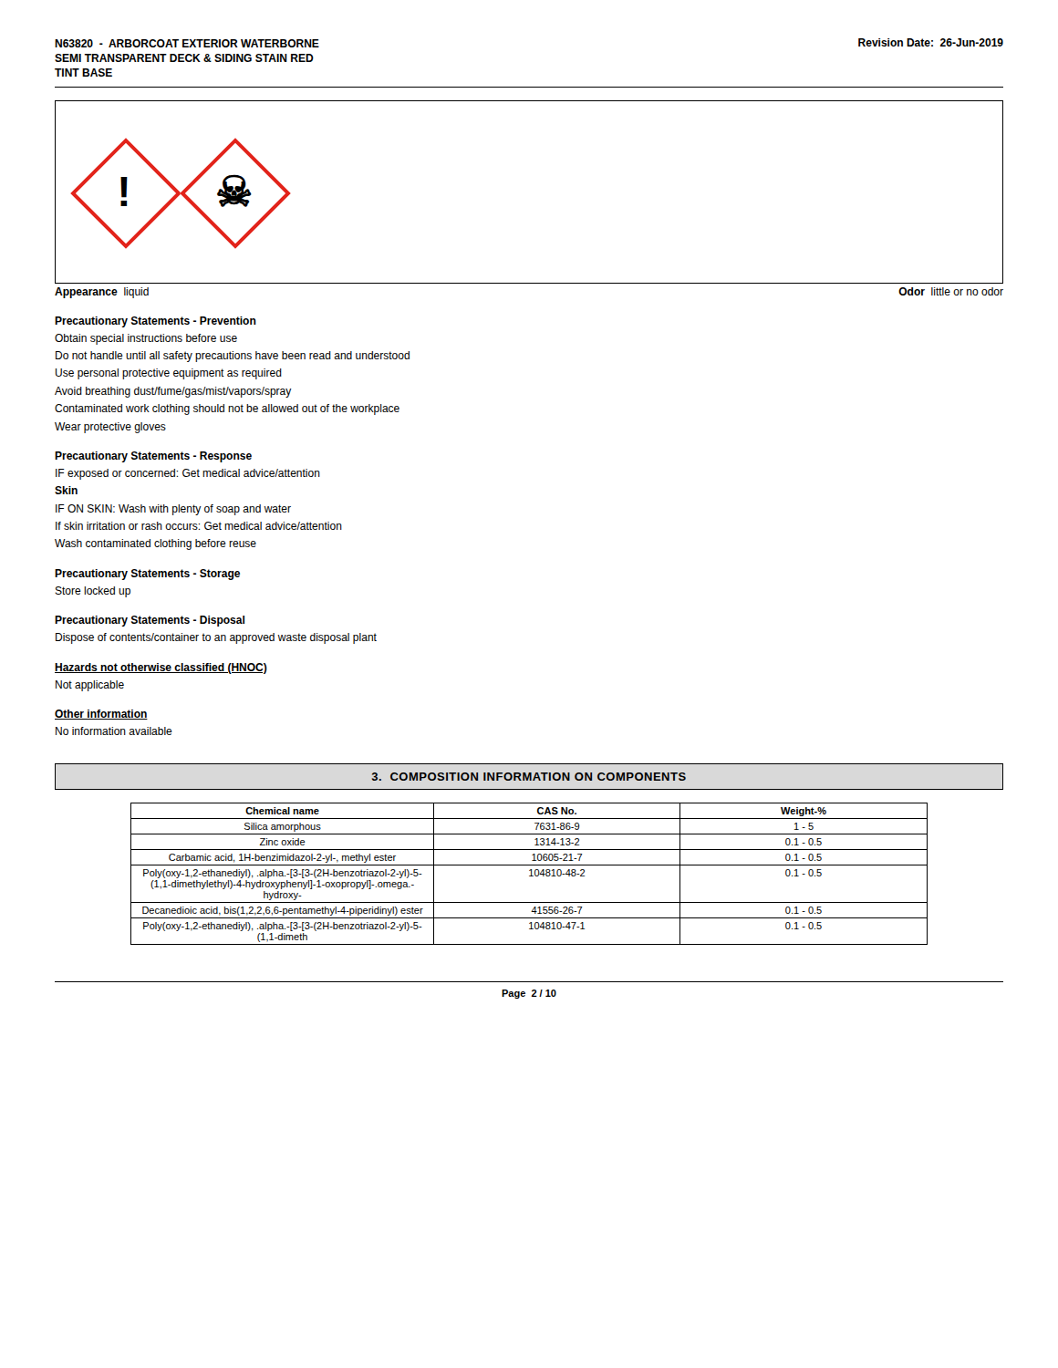N63820 - ARBORCOAT EXTERIOR WATERBORNE
SEMI TRANSPARENT DECK & SIDING STAIN RED
TINT BASE
Revision Date: 26-Jun-2019
!
☠
Appearance liquid
Odor little or no odor
Precautionary Statements - Prevention
Obtain special instructions before use
Do not handle until all safety precautions have been read and understood
Use personal protective equipment as required
Avoid breathing dust/fume/gas/mist/vapors/spray
Contaminated work clothing should not be allowed out of the workplace
Wear protective gloves
Precautionary Statements - Response
IF exposed or concerned: Get medical advice/attention
Skin
IF ON SKIN: Wash with plenty of soap and water
If skin irritation or rash occurs: Get medical advice/attention
Wash contaminated clothing before reuse
Precautionary Statements - Storage
Store locked up
Precautionary Statements - Disposal
Dispose of contents/container to an approved waste disposal plant
Hazards not otherwise classified (HNOC)
Not applicable
Other information
No information available
3. COMPOSITION INFORMATION ON COMPONENTS
| Chemical name | CAS No. | Weight-% |
| --- | --- | --- |
| Silica amorphous | 7631-86-9 | 1 - 5 |
| Zinc oxide | 1314-13-2 | 0.1 - 0.5 |
| Carbamic acid, 1H-benzimidazol-2-yl-, methyl ester | 10605-21-7 | 0.1 - 0.5 |
| Poly(oxy-1,2-ethanediyl), .alpha.-[3-[3-(2H-benzotriazol-2-yl)-5-(1,1-dimethylethyl)-4-hydroxyphenyl]-1-oxopropyl]-.omega.-hydroxy- | 104810-48-2 | 0.1 - 0.5 |
| Decanedioic acid, bis(1,2,2,6,6-pentamethyl-4-piperidinyl) ester | 41556-26-7 | 0.1 - 0.5 |
| Poly(oxy-1,2-ethanediyl), .alpha.-[3-[3-(2H-benzotriazol-2-yl)-5-(1,1-dimeth | 104810-47-1 | 0.1 - 0.5 |
Page 2 / 10